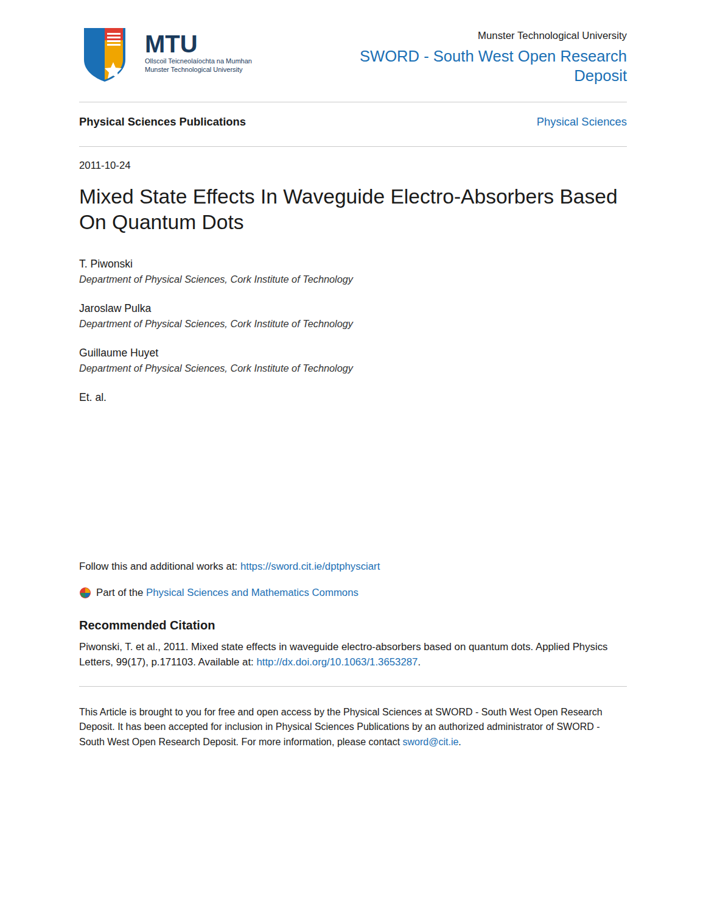MTU Ollscoil Teicneolaíochta na Mumhan Munster Technological University
Munster Technological University
SWORD - South West Open Research Deposit
Physical Sciences Publications Physical Sciences
2011-10-24
Mixed State Effects In Waveguide Electro-Absorbers Based On Quantum Dots
T. Piwonski
Department of Physical Sciences, Cork Institute of Technology
Jaroslaw Pulka
Department of Physical Sciences, Cork Institute of Technology
Guillaume Huyet
Department of Physical Sciences, Cork Institute of Technology
Et. al.
Follow this and additional works at: https://sword.cit.ie/dptphysciart
Part of the Physical Sciences and Mathematics Commons
Recommended Citation
Piwonski, T. et al., 2011. Mixed state effects in waveguide electro-absorbers based on quantum dots. Applied Physics Letters, 99(17), p.171103. Available at: http://dx.doi.org/10.1063/1.3653287.
This Article is brought to you for free and open access by the Physical Sciences at SWORD - South West Open Research Deposit. It has been accepted for inclusion in Physical Sciences Publications by an authorized administrator of SWORD - South West Open Research Deposit. For more information, please contact sword@cit.ie.